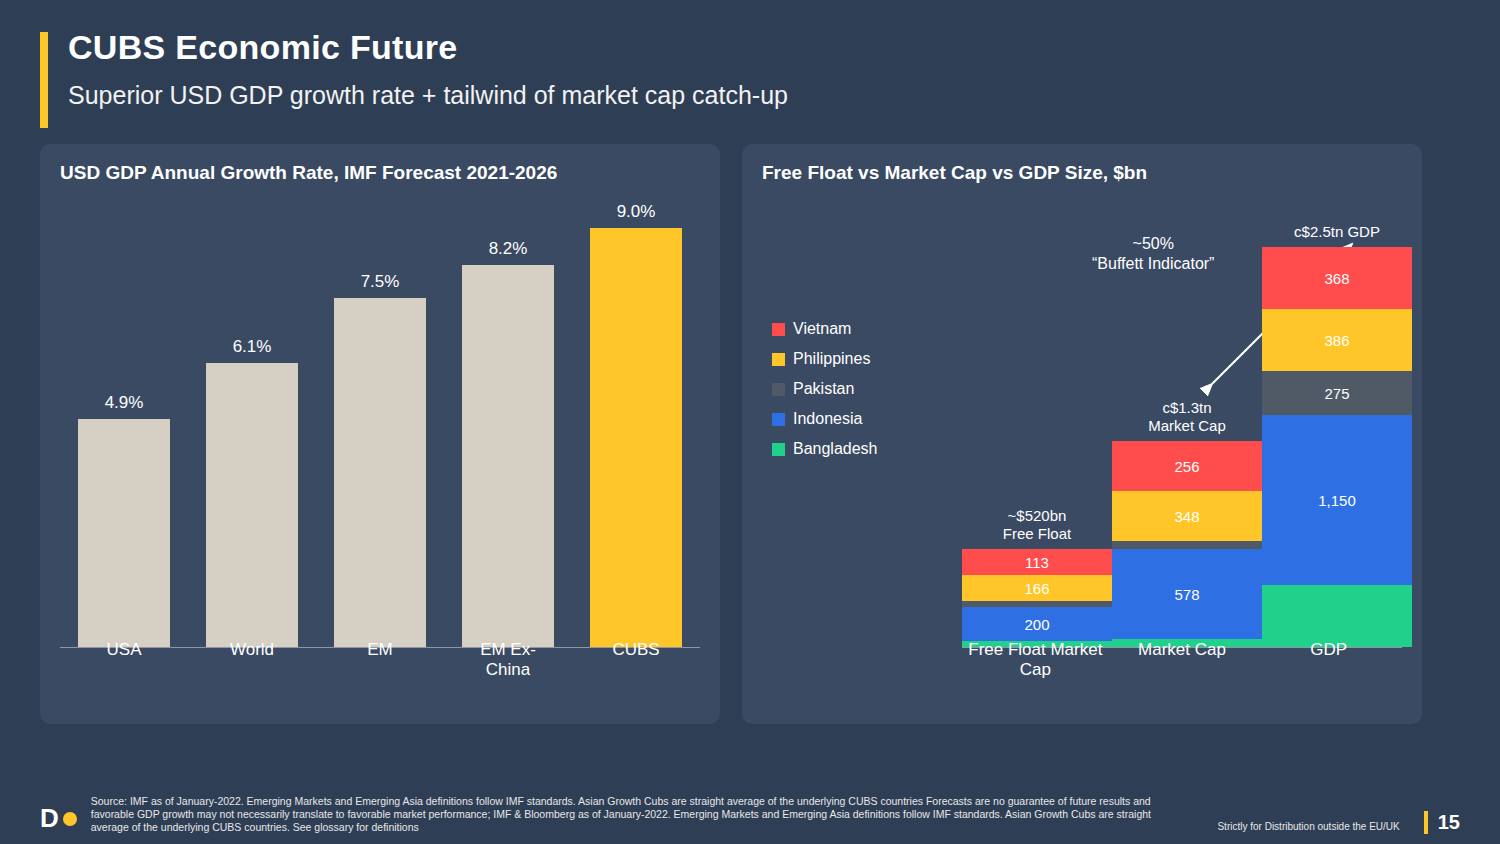CUBS Economic Future
Superior USD GDP growth rate + tailwind of market cap catch-up
USD GDP Annual Growth Rate, IMF Forecast 2021-2026
4.9%
6.1%
7.5%
8.2%
9.0%
USA World EM EM Ex-China CUBS
Free Float vs Market Cap vs GDP Size, $bn
Vietnam
Philippines
Pakistan
Indonesia
Bangladesh
~50%
“Buffett Indicator”
~$520bn
Free Float
113
166
200
c$1.3tn
Market Cap
256
348
578
c$2.5tn GDP
368
386
275
1,150
Free Float Market Cap Market Cap GDP
D
Source: IMF as of January-2022. Emerging Markets and Emerging Asia definitions follow IMF standards. Asian Growth Cubs are straight average of the underlying CUBS countries Forecasts are no guarantee of future results and favorable GDP growth may not necessarily translate to favorable market performance; IMF & Bloomberg as of January-2022. Emerging Markets and Emerging Asia definitions follow IMF standards. Asian Growth Cubs are straight average of the underlying CUBS countries. See glossary for definitions
Strictly for Distribution outside the EU/UK
15